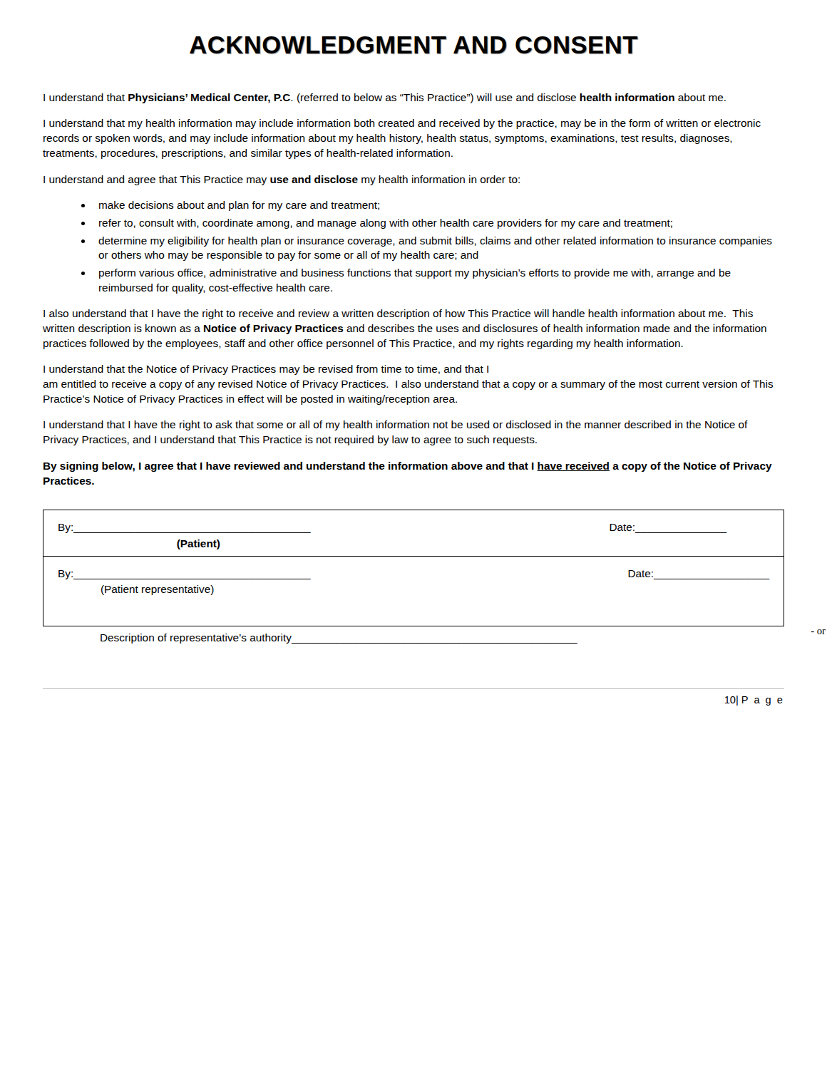ACKNOWLEDGMENT AND CONSENT
I understand that Physicians’ Medical Center, P.C. (referred to below as “This Practice”) will use and disclose health information about me.
I understand that my health information may include information both created and received by the practice, may be in the form of written or electronic records or spoken words, and may include information about my health history, health status, symptoms, examinations, test results, diagnoses, treatments, procedures, prescriptions, and similar types of health-related information.
I understand and agree that This Practice may use and disclose my health information in order to:
make decisions about and plan for my care and treatment;
refer to, consult with, coordinate among, and manage along with other health care providers for my care and treatment;
determine my eligibility for health plan or insurance coverage, and submit bills, claims and other related information to insurance companies or others who may be responsible to pay for some or all of my health care; and
perform various office, administrative and business functions that support my physician’s efforts to provide me with, arrange and be reimbursed for quality, cost-effective health care.
I also understand that I have the right to receive and review a written description of how This Practice will handle health information about me. This written description is known as a Notice of Privacy Practices and describes the uses and disclosures of health information made and the information practices followed by the employees, staff and other office personnel of This Practice, and my rights regarding my health information.
I understand that the Notice of Privacy Practices may be revised from time to time, and that I
am entitled to receive a copy of any revised Notice of Privacy Practices. I also understand that a copy or a summary of the most current version of This Practice’s Notice of Privacy Practices in effect will be posted in waiting/reception area.
I understand that I have the right to ask that some or all of my health information not be used or disclosed in the manner described in the Notice of Privacy Practices, and I understand that This Practice is not required by law to agree to such requests.
By signing below, I agree that I have reviewed and understand the information above and that I have received a copy of the Notice of Privacy Practices.
By:_______________________________________ (Patient)
Date:_______________
By:_______________________________________ (Patient representative)
Date:___________________
- or –
Description of representative’s authority_______________________________________________
10| P a g e